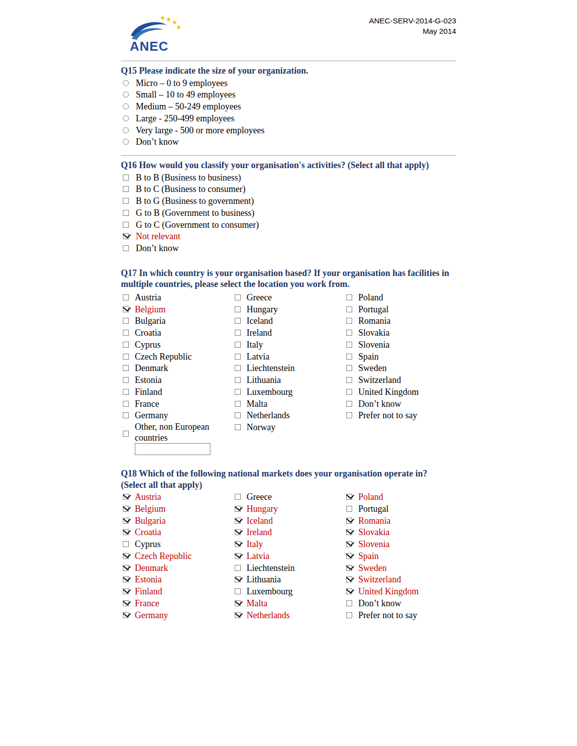ANEC
ANEC-SERV-2014-G-023
May 2014
Q15 Please indicate the size of your organization.
Micro – 0 to 9 employees
Small – 10 to 49 employees
Medium – 50-249 employees
Large - 250-499 employees
Very large - 500 or more employees
Don’t know
Q16 How would you classify your organisation's activities? (Select all that apply)
B to B (Business to business)
B to C (Business to consumer)
B to G (Business to government)
G to B (Government to business)
G to C (Government to consumer)
Not relevant
Don’t know
Q17 In which country is your organisation based? If your organisation has facilities in multiple countries, please select the location you work from.
Austria
Belgium
Bulgaria
Croatia
Cyprus
Czech Republic
Denmark
Estonia
Finland
France
Germany
Other, non European countries
Greece
Hungary
Iceland
Ireland
Italy
Latvia
Liechtenstein
Lithuania
Luxembourg
Malta
Netherlands
Norway
Poland
Portugal
Romania
Slovakia
Slovenia
Spain
Sweden
Switzerland
United Kingdom
Don’t know
Prefer not to say
Q18 Which of the following national markets does your organisation operate in?
(Select all that apply)
Austria
Belgium
Bulgaria
Croatia
Cyprus
Czech Republic
Denmark
Estonia
Finland
France
Germany
Greece
Hungary
Iceland
Ireland
Italy
Latvia
Liechtenstein
Lithuania
Luxembourg
Malta
Netherlands
Poland
Portugal
Romania
Slovakia
Slovenia
Spain
Sweden
Switzerland
United Kingdom
Don’t know
Prefer not to say